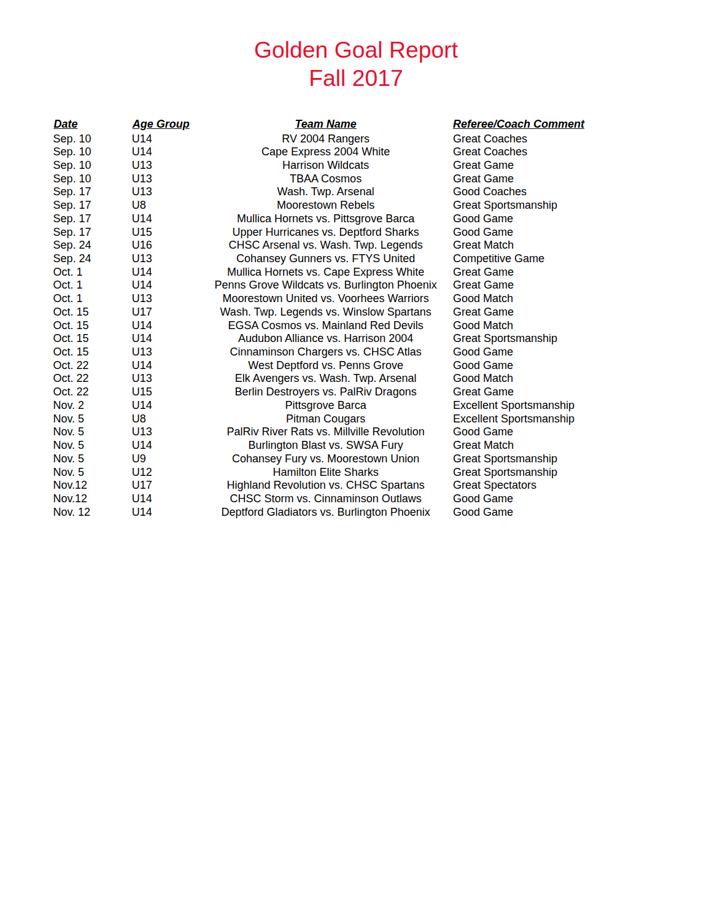Golden Goal ReportFall 2017
| Date | Age Group | Team Name | Referee/Coach Comment |
| --- | --- | --- | --- |
| Sep. 10 | U14 | RV 2004 Rangers | Great Coaches |
| Sep. 10 | U14 | Cape Express 2004 White | Great Coaches |
| Sep. 10 | U13 | Harrison Wildcats | Great Game |
| Sep. 10 | U13 | TBAA Cosmos | Great Game |
| Sep. 17 | U13 | Wash. Twp. Arsenal | Good Coaches |
| Sep. 17 | U8 | Moorestown Rebels | Great Sportsmanship |
| Sep. 17 | U14 | Mullica Hornets vs. Pittsgrove Barca | Good Game |
| Sep. 17 | U15 | Upper Hurricanes vs. Deptford Sharks | Good Game |
| Sep. 24 | U16 | CHSC Arsenal vs. Wash. Twp. Legends | Great Match |
| Sep. 24 | U13 | Cohansey Gunners vs. FTYS United | Competitive Game |
| Oct. 1 | U14 | Mullica Hornets vs. Cape Express White | Great Game |
| Oct. 1 | U14 | Penns Grove Wildcats vs. Burlington Phoenix | Great Game |
| Oct. 1 | U13 | Moorestown United vs. Voorhees Warriors | Good Match |
| Oct. 15 | U17 | Wash. Twp. Legends vs. Winslow Spartans | Great Game |
| Oct. 15 | U14 | EGSA Cosmos vs. Mainland Red Devils | Good Match |
| Oct. 15 | U14 | Audubon Alliance vs. Harrison 2004 | Great Sportsmanship |
| Oct. 15 | U13 | Cinnaminson Chargers vs. CHSC Atlas | Good Game |
| Oct. 22 | U14 | West Deptford vs. Penns Grove | Good Game |
| Oct. 22 | U13 | Elk Avengers vs. Wash. Twp. Arsenal | Good Match |
| Oct. 22 | U15 | Berlin Destroyers vs. PalRiv Dragons | Great Game |
| Nov. 2 | U14 | Pittsgrove Barca | Excellent Sportsmanship |
| Nov. 5 | U8 | Pitman Cougars | Excellent Sportsmanship |
| Nov. 5 | U13 | PalRiv River Rats vs. Millville Revolution | Good Game |
| Nov. 5 | U14 | Burlington Blast vs. SWSA Fury | Great Match |
| Nov. 5 | U9 | Cohansey Fury vs. Moorestown Union | Great Sportsmanship |
| Nov. 5 | U12 | Hamilton Elite Sharks | Great Sportsmanship |
| Nov.12 | U17 | Highland Revolution vs. CHSC Spartans | Great Spectators |
| Nov.12 | U14 | CHSC Storm vs. Cinnaminson Outlaws | Good Game |
| Nov. 12 | U14 | Deptford Gladiators vs. Burlington Phoenix | Good Game |